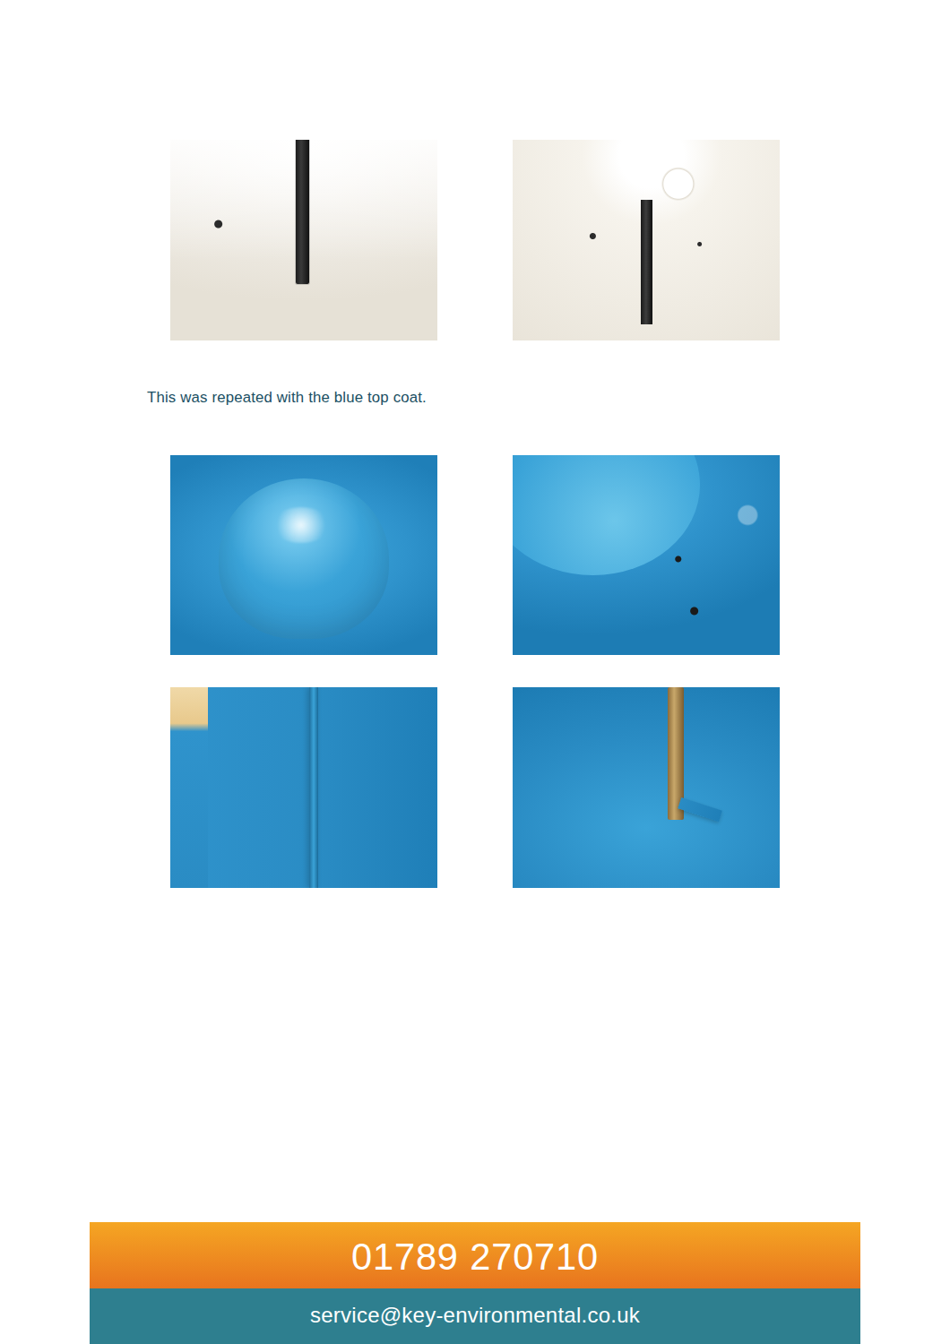This was repeated with the blue top coat.
01789 270710
service@key-environmental.co.uk